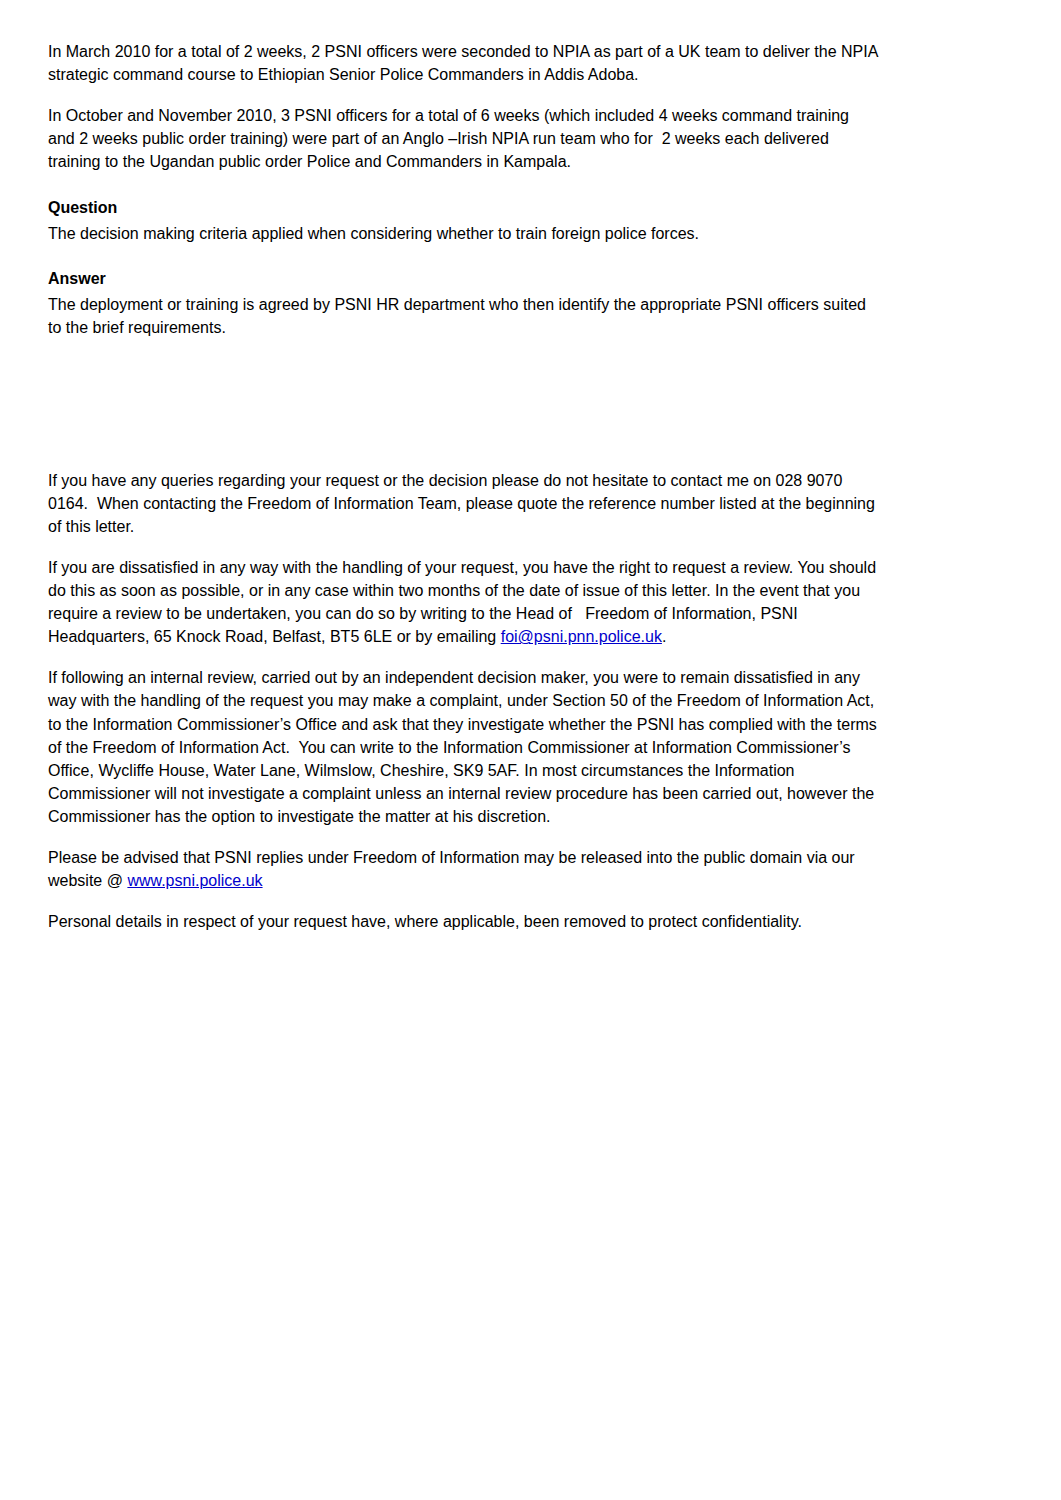In March 2010 for a total of 2 weeks, 2 PSNI officers were seconded to NPIA as part of a UK team to deliver the NPIA strategic command course to Ethiopian Senior Police Commanders in Addis Adoba.
In October and November 2010, 3 PSNI officers for a total of 6 weeks (which included 4 weeks command training and 2 weeks public order training) were part of an Anglo –Irish NPIA run team who for 2 weeks each delivered training to the Ugandan public order Police and Commanders in Kampala.
Question
The decision making criteria applied when considering whether to train foreign police forces.
Answer
The deployment or training is agreed by PSNI HR department who then identify the appropriate PSNI officers suited to the brief requirements.
If you have any queries regarding your request or the decision please do not hesitate to contact me on 028 9070 0164. When contacting the Freedom of Information Team, please quote the reference number listed at the beginning of this letter.
If you are dissatisfied in any way with the handling of your request, you have the right to request a review. You should do this as soon as possible, or in any case within two months of the date of issue of this letter. In the event that you require a review to be undertaken, you can do so by writing to the Head of Freedom of Information, PSNI Headquarters, 65 Knock Road, Belfast, BT5 6LE or by emailing foi@psni.pnn.police.uk.
If following an internal review, carried out by an independent decision maker, you were to remain dissatisfied in any way with the handling of the request you may make a complaint, under Section 50 of the Freedom of Information Act, to the Information Commissioner’s Office and ask that they investigate whether the PSNI has complied with the terms of the Freedom of Information Act. You can write to the Information Commissioner at Information Commissioner’s Office, Wycliffe House, Water Lane, Wilmslow, Cheshire, SK9 5AF. In most circumstances the Information Commissioner will not investigate a complaint unless an internal review procedure has been carried out, however the Commissioner has the option to investigate the matter at his discretion.
Please be advised that PSNI replies under Freedom of Information may be released into the public domain via our website @ www.psni.police.uk
Personal details in respect of your request have, where applicable, been removed to protect confidentiality.